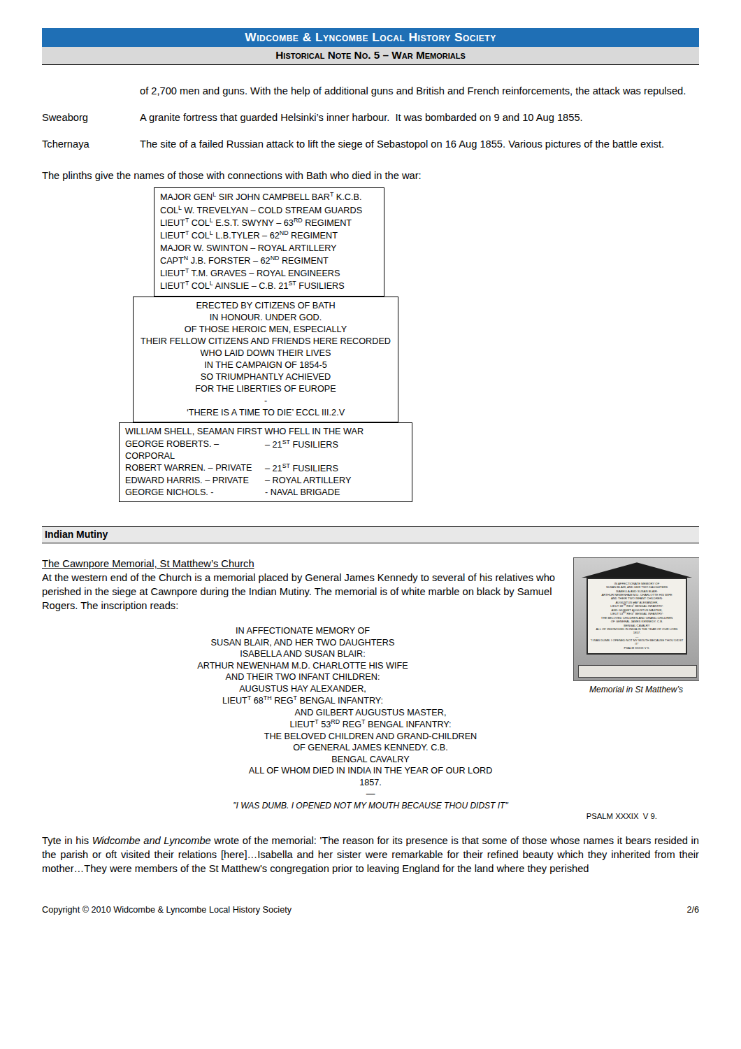Widcombe & Lyncombe Local History Society
Historical Note No. 5 – War Memorials
of 2,700 men and guns. With the help of additional guns and British and French reinforcements, the attack was repulsed.
Sweaborg
A granite fortress that guarded Helsinki’s inner harbour. It was bombarded on 9 and 10 Aug 1855.
Tchernaya
The site of a failed Russian attack to lift the siege of Sebastopol on 16 Aug 1855. Various pictures of the battle exist.
The plinths give the names of those with connections with Bath who died in the war:
MAJOR GENL SIR JOHN CAMPBELL BART K.C.B.
COLL W. TREVELYAN – COLD STREAM GUARDS
LIEUTT COLL E.S.T. SWYNY – 63RD REGIMENT
LIEUTT COLL L.B.TYLER – 62ND REGIMENT
MAJOR W. SWINTON – ROYAL ARTILLERY
CAPTN J.B. FORSTER – 62ND REGIMENT
LIEUTT T.M. GRAVES – ROYAL ENGINEERS
LIEUTT COLL AINSLIE – C.B. 21ST FUSILIERS
ERECTED BY CITIZENS OF BATH
IN HONOUR. UNDER GOD.
OF THOSE HEROIC MEN, ESPECIALLY
THEIR FELLOW CITIZENS AND FRIENDS HERE RECORDED
WHO LAID DOWN THEIR LIVES
IN THE CAMPAIGN OF 1854-5
SO TRIUMPHANTLY ACHIEVED
FOR THE LIBERTIES OF EUROPE
-
‘THERE IS A TIME TO DIE’ ECCL III.2.V
WILLIAM SHELL, SEAMAN FIRST WHO FELL IN THE WAR
GEORGE ROBERTS. – CORPORAL
– 21ST FUSILIERS
ROBERT WARREN. – PRIVATE
– 21ST FUSILIERS
EDWARD HARRIS. – PRIVATE
– ROYAL ARTILLERY
GEORGE NICHOLS. -
- NAVAL BRIGADE
Indian Mutiny
IN AFFECTIONATE MEMORY OF
SUSAN BLAIR, AND HER TWO DAUGHTERS
ISABELLA AND SUSAN BLAIR:
ARTHUR NEWENHAM M.D. CHARLOTTE HIS WIFE
AND THEIR TWO INFANT CHILDREN:
AUGUSTUS HAY ALEXANDER,
LIEUT 68TH REGT BENGAL INFANTRY:
AND GILBERT AUGUSTUS MASTER,
LIEUT 53RD REGT BENGAL INFANTRY:
THE BELOVED CHILDREN AND GRAND-CHILDREN
OF GENERAL JAMES KENNEDY. C.B.
BENGAL CAVALRY
ALL OF WHOM DIED IN INDIA IN THE YEAR OF OUR LORD
1857.
—
"I WAS DUMB. I OPENED NOT MY MOUTH BECAUSE THOU DIDST IT"
PSALM XXXIX V 9.
Memorial in St Matthew’s
The Cawnpore Memorial, St Matthew’s Church
At the western end of the Church is a memorial placed by General James Kennedy to several of his relatives who perished in the siege at Cawnpore during the Indian Mutiny. The memorial is of white marble on black by Samuel Rogers. The inscription reads:
IN AFFECTIONATE MEMORY OF
SUSAN BLAIR, AND HER TWO DAUGHTERS
ISABELLA AND SUSAN BLAIR:
ARTHUR NEWENHAM M.D. CHARLOTTE HIS WIFE
AND THEIR TWO INFANT CHILDREN:
AUGUSTUS HAY ALEXANDER,
LIEUTT 68TH REGT BENGAL INFANTRY:
AND GILBERT AUGUSTUS MASTER,
LIEUTT 53RD REGT BENGAL INFANTRY:
THE BELOVED CHILDREN AND GRAND-CHILDREN
OF GENERAL JAMES KENNEDY. C.B.
BENGAL CAVALRY
ALL OF WHOM DIED IN INDIA IN THE YEAR OF OUR LORD
1857.
—
"I WAS DUMB. I OPENED NOT MY MOUTH BECAUSE THOU DIDST IT" PSALM XXXIX V 9.
Tyte in his Widcombe and Lyncombe wrote of the memorial: 'The reason for its presence is that some of those whose names it bears resided in the parish or oft visited their relations [here]…Isabella and her sister were remarkable for their refined beauty which they inherited from their mother…They were members of the St Matthew's congregation prior to leaving England for the land where they perished
Copyright © 2010 Widcombe & Lyncombe Local History Society
2/6